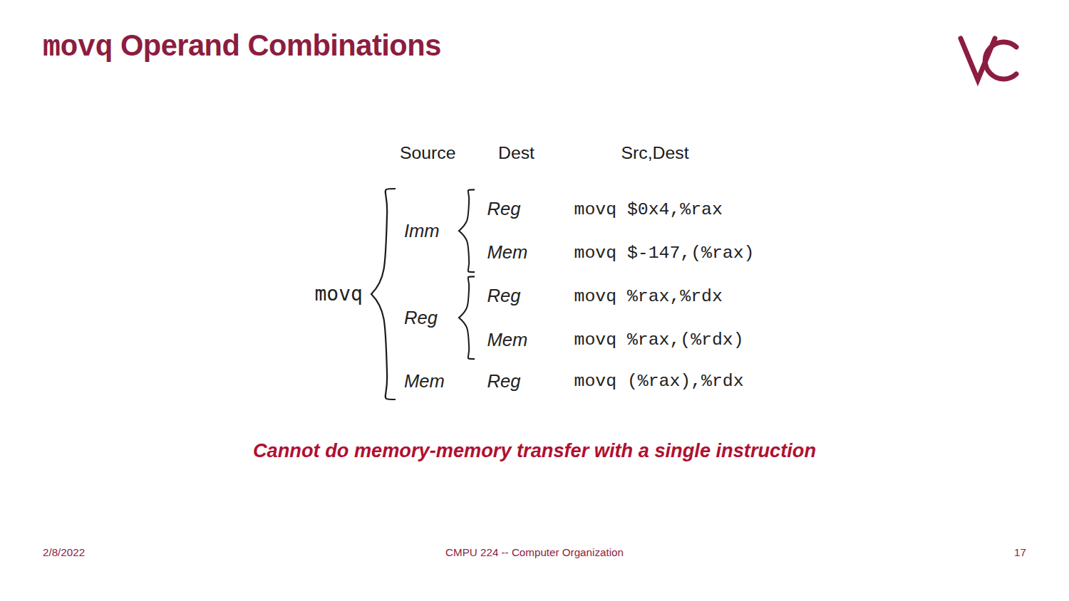movq Operand Combinations
Source
Dest
Src,Dest
movq
Imm
Reg
movq $0x4,%rax
Mem
movq $-147,(%rax)
Reg
Reg
movq %rax,%rdx
Mem
movq %rax,(%rdx)
Mem
Reg
movq (%rax),%rdx
Cannot do memory-memory transfer with a single instruction
2/8/2022
CMPU 224 -- Computer Organization
17